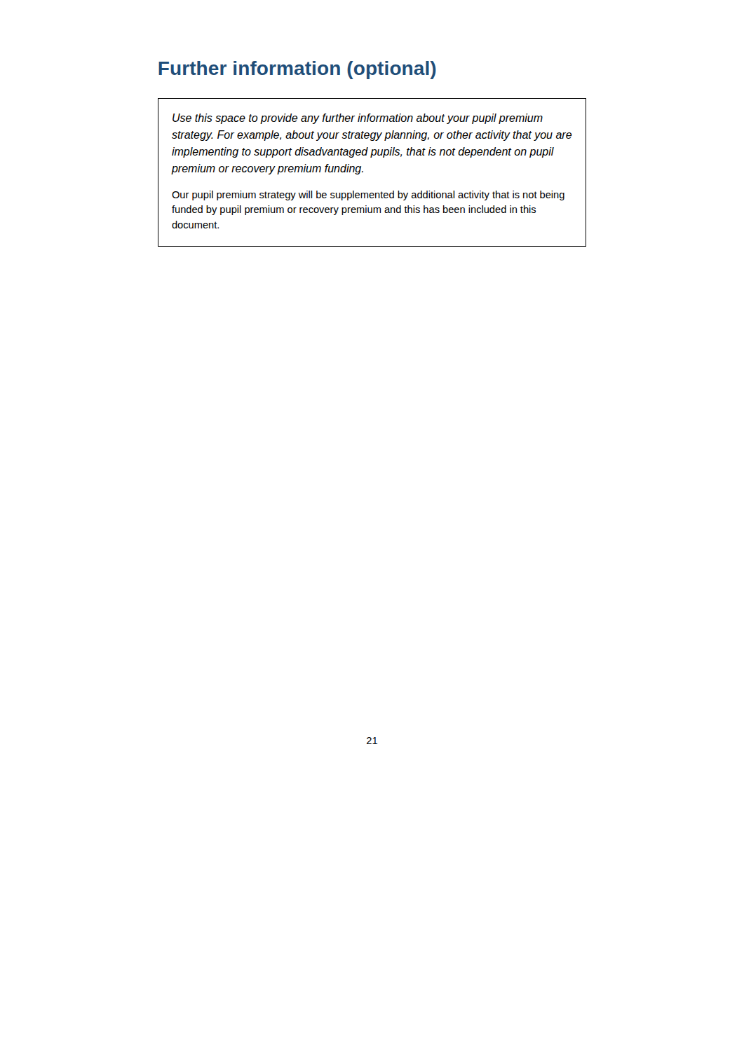Further information (optional)
Use this space to provide any further information about your pupil premium strategy. For example, about your strategy planning, or other activity that you are implementing to support disadvantaged pupils, that is not dependent on pupil premium or recovery premium funding.
Our pupil premium strategy will be supplemented by additional activity that is not being funded by pupil premium or recovery premium and this has been included in this document.
21